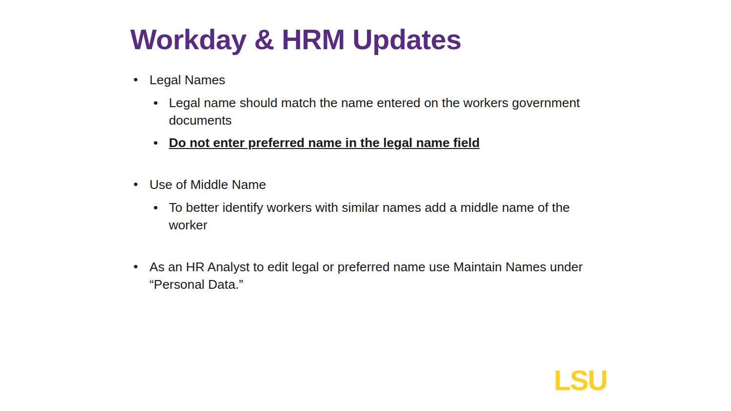Workday & HRM Updates
Legal Names
Legal name should match the name entered on the workers government documents
Do not enter preferred name in the legal name field
Use of Middle Name
To better identify workers with similar names add a middle name of the worker
As an HR Analyst to edit legal or preferred name use Maintain Names under “Personal Data.”
LSU